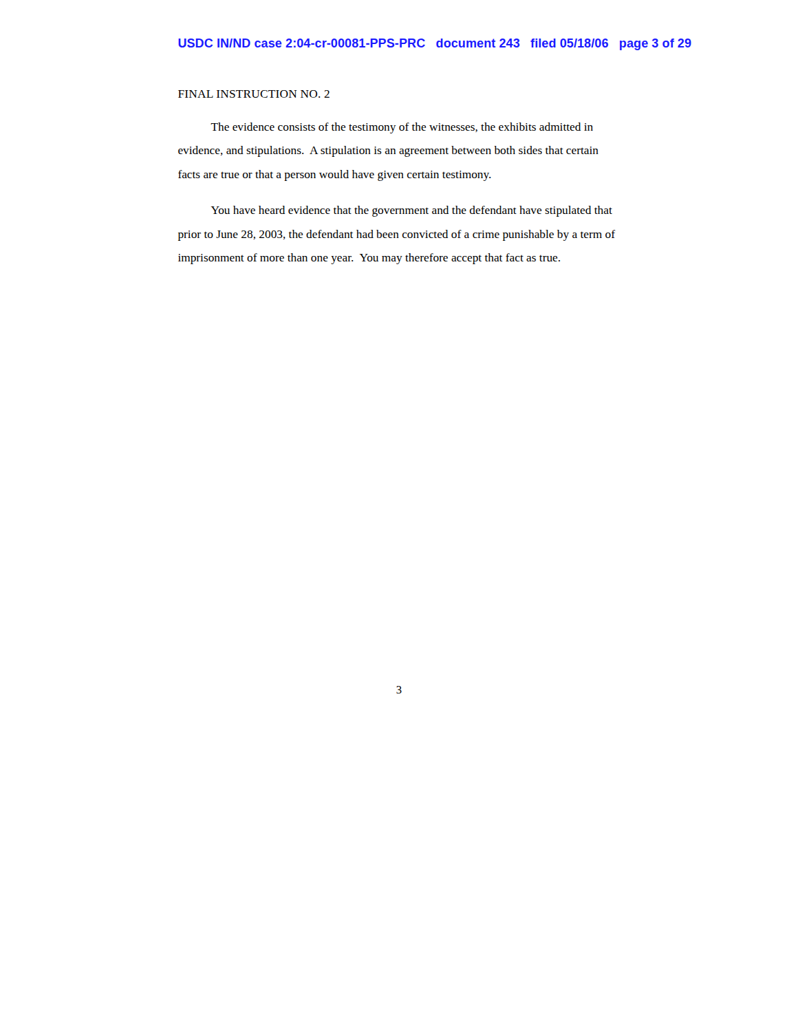USDC IN/ND case 2:04-cr-00081-PPS-PRC document 243 filed 05/18/06 page 3 of 29
FINAL INSTRUCTION NO. 2
The evidence consists of the testimony of the witnesses, the exhibits admitted in evidence, and stipulations. A stipulation is an agreement between both sides that certain facts are true or that a person would have given certain testimony.
You have heard evidence that the government and the defendant have stipulated that prior to June 28, 2003, the defendant had been convicted of a crime punishable by a term of imprisonment of more than one year. You may therefore accept that fact as true.
3